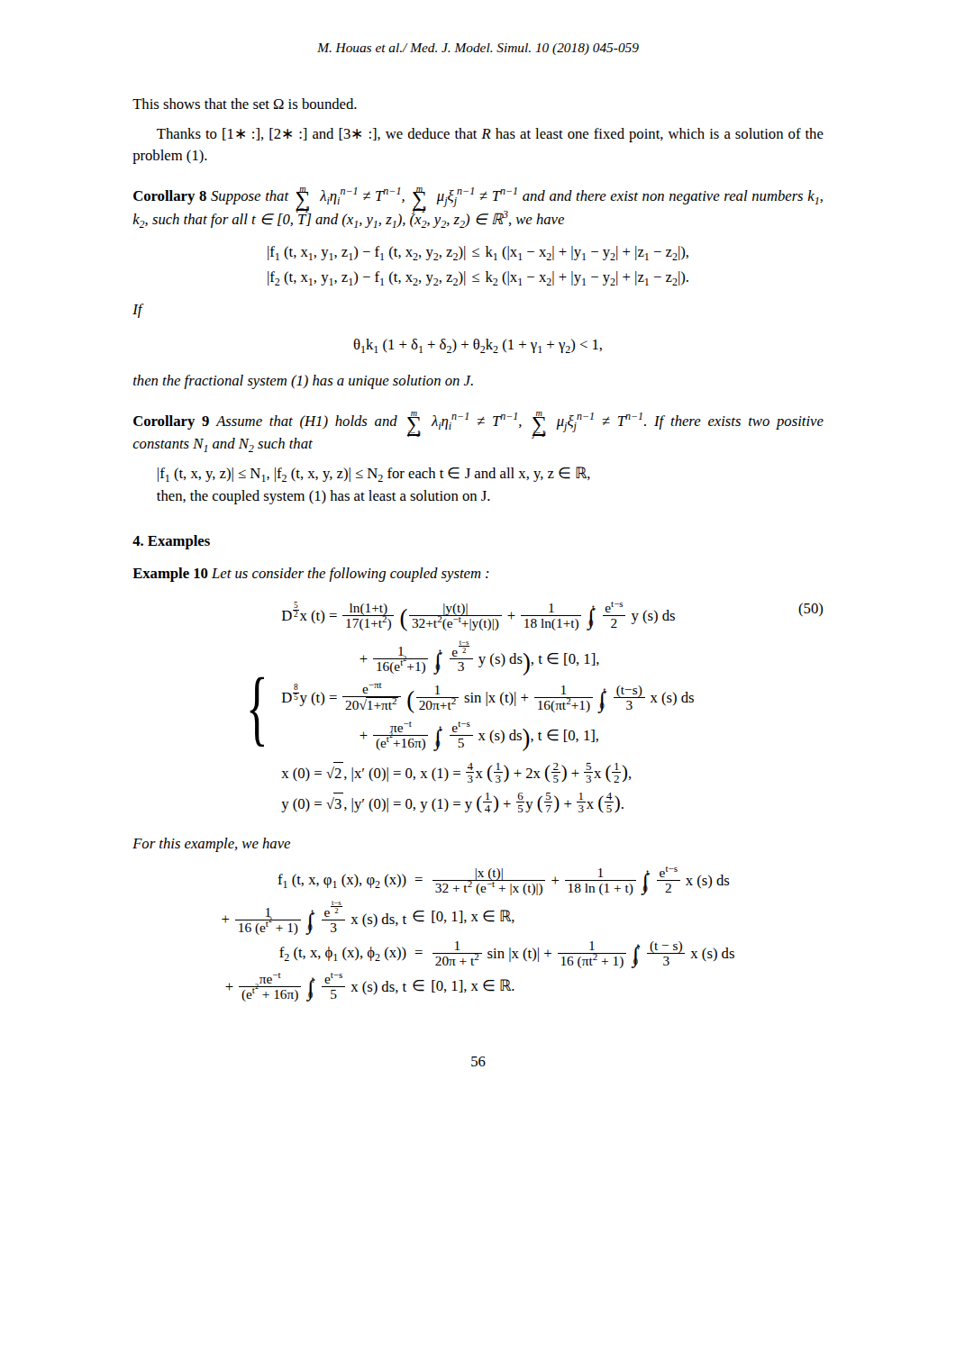M. Houas et al./ Med. J. Model. Simul. 10 (2018) 045-059
This shows that the set Ω is bounded.
Thanks to [1∗ :], [2∗ :] and [3∗ :], we deduce that R has at least one fixed point, which is a solution of the problem (1).
Corollary 8 Suppose that ∑mi=1λiηin−1 ≠ Tn−1, ∑mj=1μjξjn−1 ≠ Tn−1 and and there exist non negative real numbers k1, k2, such that for all t ∈ [0, T] and (x1, y1, z1), (x2, y2, z2) ∈ ℝ3, we have
| /f 1 (t, x 1 , y 1 , z 1 ) − f 1 (t, x 2 , y 2 , z 2 )/ | ≤ | k 1 (/x 1 − x 2 / + /y 1 − y 2 / + /z 1 − z 2 /), |
| /f 2 (t, x 1 , y 1 , z 1 ) − f 1 (t, x 2 , y 2 , z 2 )/ | ≤ | k 2 (/x 1 − x 2 / + /y 1 − y 2 / + /z 1 − z 2 /). |
If
θ1k1 (1 + δ1 + δ2) + θ2k2 (1 + γ1 + γ2) < 1,
then the fractional system (1) has a unique solution on J.
Corollary 9 Assume that (H1) holds and ∑mi=1λiηin−1 ≠ Tn−1, ∑mj=1μjξjn−1 ≠ Tn−1. If there exists two positive constants N1 and N2 such that
|f1 (t, x, y, z)| ≤ N1, |f2 (t, x, y, z)| ≤ N2 for each t ∈ J and all x, y, z ∈ ℝ,
then, the coupled system (1) has at least a solution on J.
4. Examples
Example 10 Let us consider the following coupled system :
{ D52x (t) = ln(1+t) 17(1+t2) (|y(t)|32+t2(e−t+|y(t)|) + 118 ln(1+t) ∫t 0 et−s 2 y (s) ds + 116(et2+1) ∫t 0 et−s 23 y (s) ds), t ∈ [0, 1], D85y (t) = e−πt 20√1+πt2 (120π+t2 sin |x (t)| + 116(πt2+1) ∫t 0 (t−s) 3 x (s) ds + πe−t(et2+16π) ∫t 0 et−s 5 x (s) ds), t ∈ [0, 1], x (0) = √2, |x′ (0)| = 0, x (1) = 43x (13) + 2x (25) + 53x (12), y (0) = √3, |y′ (0)| = 0, y (1) = y (14) + 65y (57) + 13x (45). (50)
For this example, we have
| f 1 (t, x, φ 1 (x), φ 2 (x)) | = | /x (t)/ 32 + t 2 (e −t + /x (t)/) + 1 18 ln (1 + t) ∫ t 0 e t−s 2 x (s) ds |
| + 1 16 (e t 2 + 1) ∫ t 0 e t−s 2 3 x (s) ds, t | ∈ | [0, 1], x ∈ ℝ, |
| f 2 (t, x, ϕ 1 (x), ϕ 2 (x)) | = | 1 20π + t 2 sin /x (t)/ + 1 16 (πt 2 + 1) ∫ t 0 (t − s) 3 x (s) ds |
| + πe −t (e t 2 + 16π) ∫ t 0 e t−s 5 x (s) ds, t | ∈ | [0, 1], x ∈ ℝ. |
56